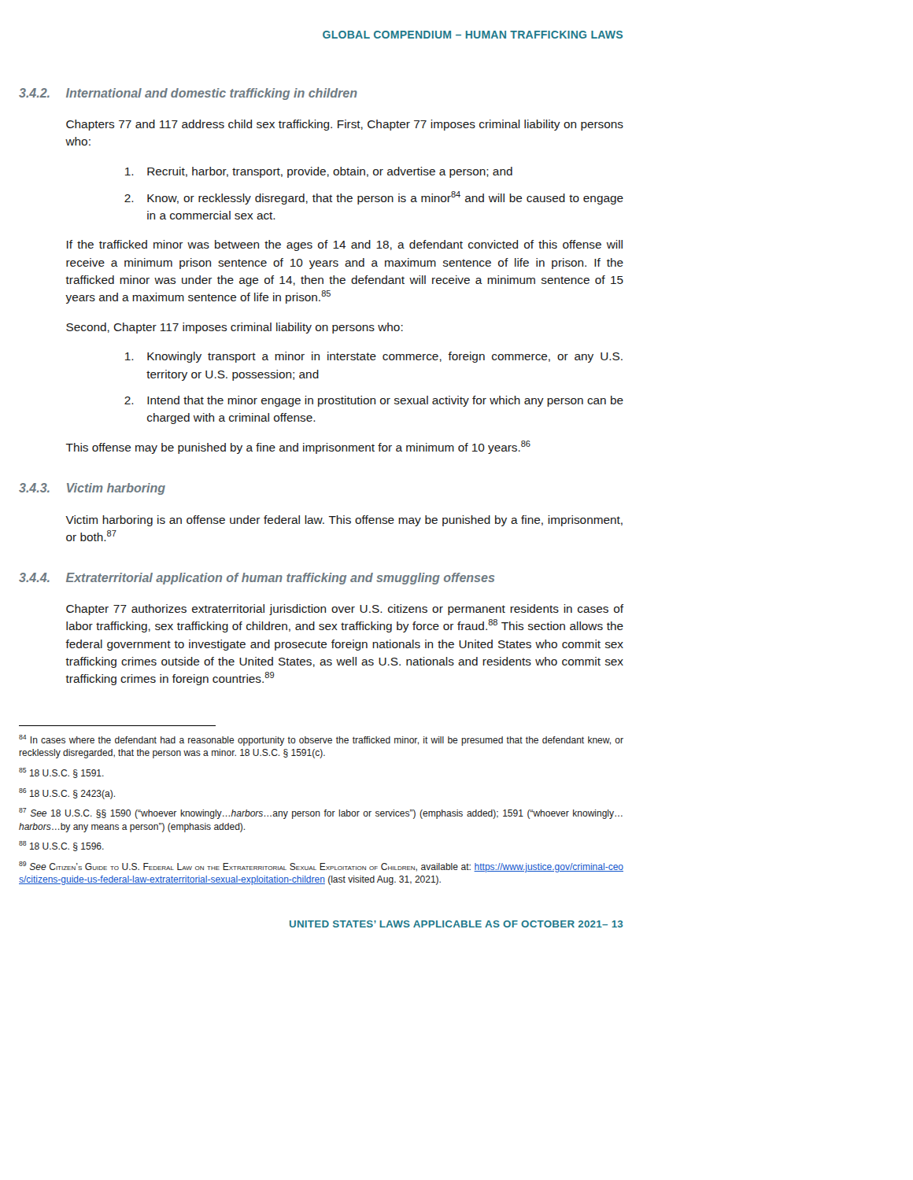Global Compendium – Human Trafficking Laws
3.4.2. International and domestic trafficking in children
Chapters 77 and 117 address child sex trafficking. First, Chapter 77 imposes criminal liability on persons who:
Recruit, harbor, transport, provide, obtain, or advertise a person; and
Know, or recklessly disregard, that the person is a minor84 and will be caused to engage in a commercial sex act.
If the trafficked minor was between the ages of 14 and 18, a defendant convicted of this offense will receive a minimum prison sentence of 10 years and a maximum sentence of life in prison. If the trafficked minor was under the age of 14, then the defendant will receive a minimum sentence of 15 years and a maximum sentence of life in prison.85
Second, Chapter 117 imposes criminal liability on persons who:
Knowingly transport a minor in interstate commerce, foreign commerce, or any U.S. territory or U.S. possession; and
Intend that the minor engage in prostitution or sexual activity for which any person can be charged with a criminal offense.
This offense may be punished by a fine and imprisonment for a minimum of 10 years.86
3.4.3. Victim harboring
Victim harboring is an offense under federal law. This offense may be punished by a fine, imprisonment, or both.87
3.4.4. Extraterritorial application of human trafficking and smuggling offenses
Chapter 77 authorizes extraterritorial jurisdiction over U.S. citizens or permanent residents in cases of labor trafficking, sex trafficking of children, and sex trafficking by force or fraud.88 This section allows the federal government to investigate and prosecute foreign nationals in the United States who commit sex trafficking crimes outside of the United States, as well as U.S. nationals and residents who commit sex trafficking crimes in foreign countries.89
84 In cases where the defendant had a reasonable opportunity to observe the trafficked minor, it will be presumed that the defendant knew, or recklessly disregarded, that the person was a minor. 18 U.S.C. § 1591(c).
85 18 U.S.C. § 1591.
86 18 U.S.C. § 2423(a).
87 See 18 U.S.C. §§ 1590 (“whoever knowingly…harbors…any person for labor or services”) (emphasis added); 1591 (“whoever knowingly…harbors…by any means a person”) (emphasis added).
88 18 U.S.C. § 1596.
89 See Citizen’s Guide to U.S. Federal Law on the Extraterritorial Sexual Exploitation of Children, available at: https://www.justice.gov/criminal-ceos/citizens-guide-us-federal-law-extraterritorial-sexual-exploitation-children (last visited Aug. 31, 2021).
United States’ laws applicable as of October 2021– 13